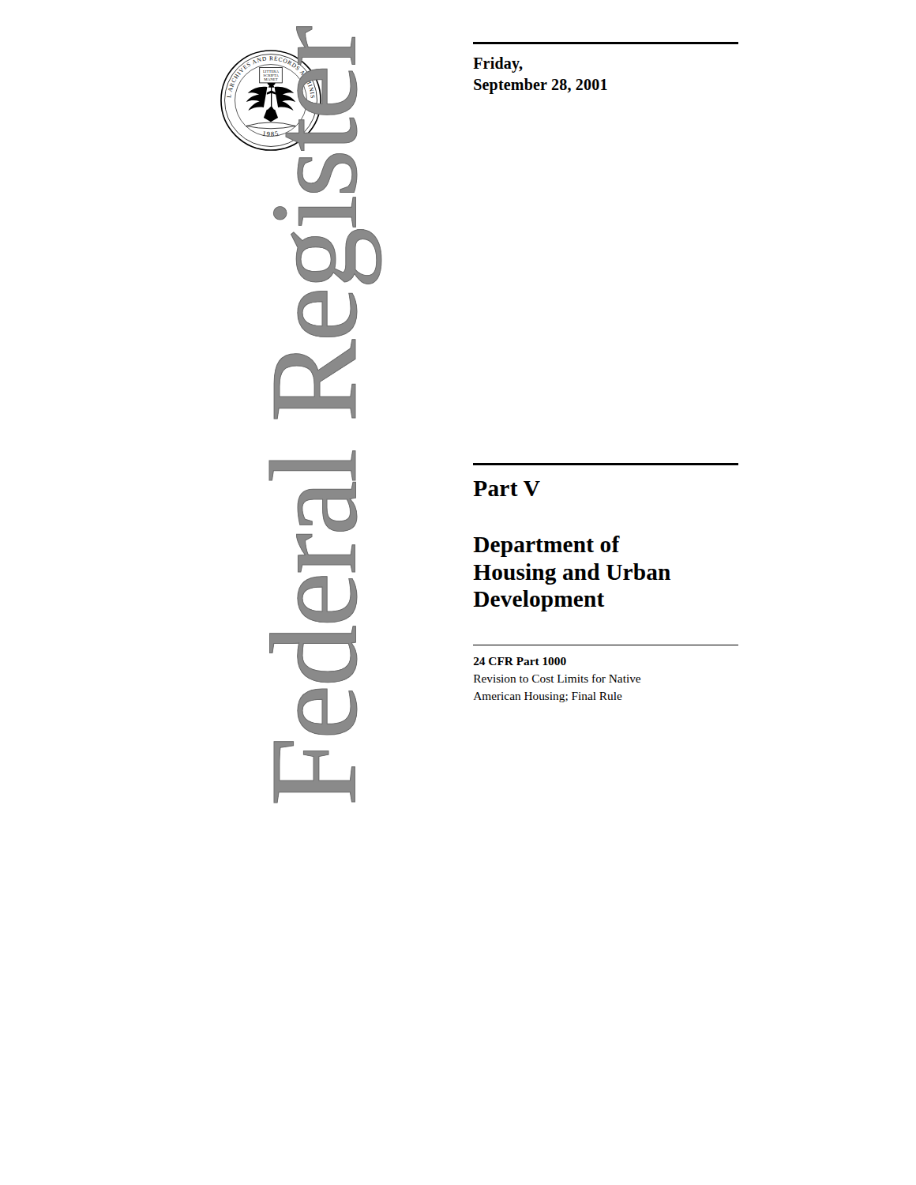NATIONAL ARCHIVES AND RECORDS ADMINISTRATION 1985 LITTERA SCRIPTA MANET
Federal Register
Friday,
September 28, 2001
Part V
Department of
Housing and Urban
Development
24 CFR Part 1000
Revision to Cost Limits for Native
American Housing; Final Rule